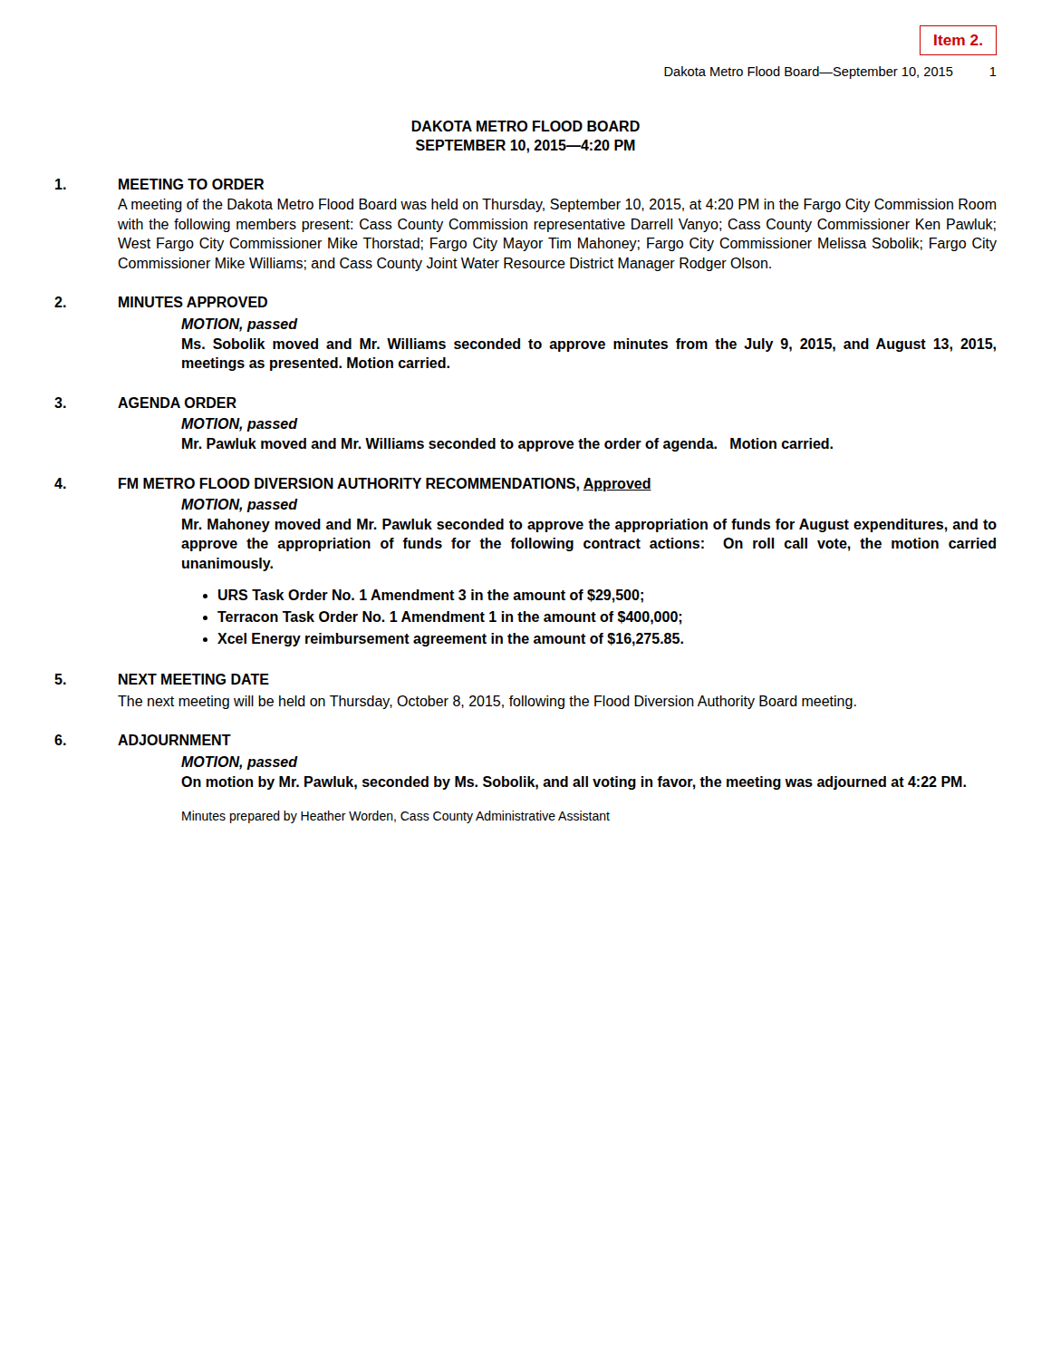Item 2.
Dakota Metro Flood Board—September 10, 20151
DAKOTA METRO FLOOD BOARD SEPTEMBER 10, 2015—4:20 PM
1.
MEETING TO ORDER
A meeting of the Dakota Metro Flood Board was held on Thursday, September 10, 2015, at 4:20 PM in the Fargo City Commission Room with the following members present: Cass County Commission representative Darrell Vanyo; Cass County Commissioner Ken Pawluk; West Fargo City Commissioner Mike Thorstad; Fargo City Mayor Tim Mahoney; Fargo City Commissioner Melissa Sobolik; Fargo City Commissioner Mike Williams; and Cass County Joint Water Resource District Manager Rodger Olson.
2.
MINUTES APPROVED
MOTION, passed
Ms. Sobolik moved and Mr. Williams seconded to approve minutes from the July 9, 2015, and August 13, 2015, meetings as presented. Motion carried.
3.
AGENDA ORDER
MOTION, passed
Mr. Pawluk moved and Mr. Williams seconded to approve the order of agenda. Motion carried.
4.
FM METRO FLOOD DIVERSION AUTHORITY RECOMMENDATIONS, Approved
MOTION, passed
Mr. Mahoney moved and Mr. Pawluk seconded to approve the appropriation of funds for August expenditures, and to approve the appropriation of funds for the following contract actions: On roll call vote, the motion carried unanimously.
URS Task Order No. 1 Amendment 3 in the amount of $29,500;
Terracon Task Order No. 1 Amendment 1 in the amount of $400,000;
Xcel Energy reimbursement agreement in the amount of $16,275.85.
5.
NEXT MEETING DATE
The next meeting will be held on Thursday, October 8, 2015, following the Flood Diversion Authority Board meeting.
6.
ADJOURNMENT
MOTION, passed
On motion by Mr. Pawluk, seconded by Ms. Sobolik, and all voting in favor, the meeting was adjourned at 4:22 PM.
Minutes prepared by Heather Worden, Cass County Administrative Assistant